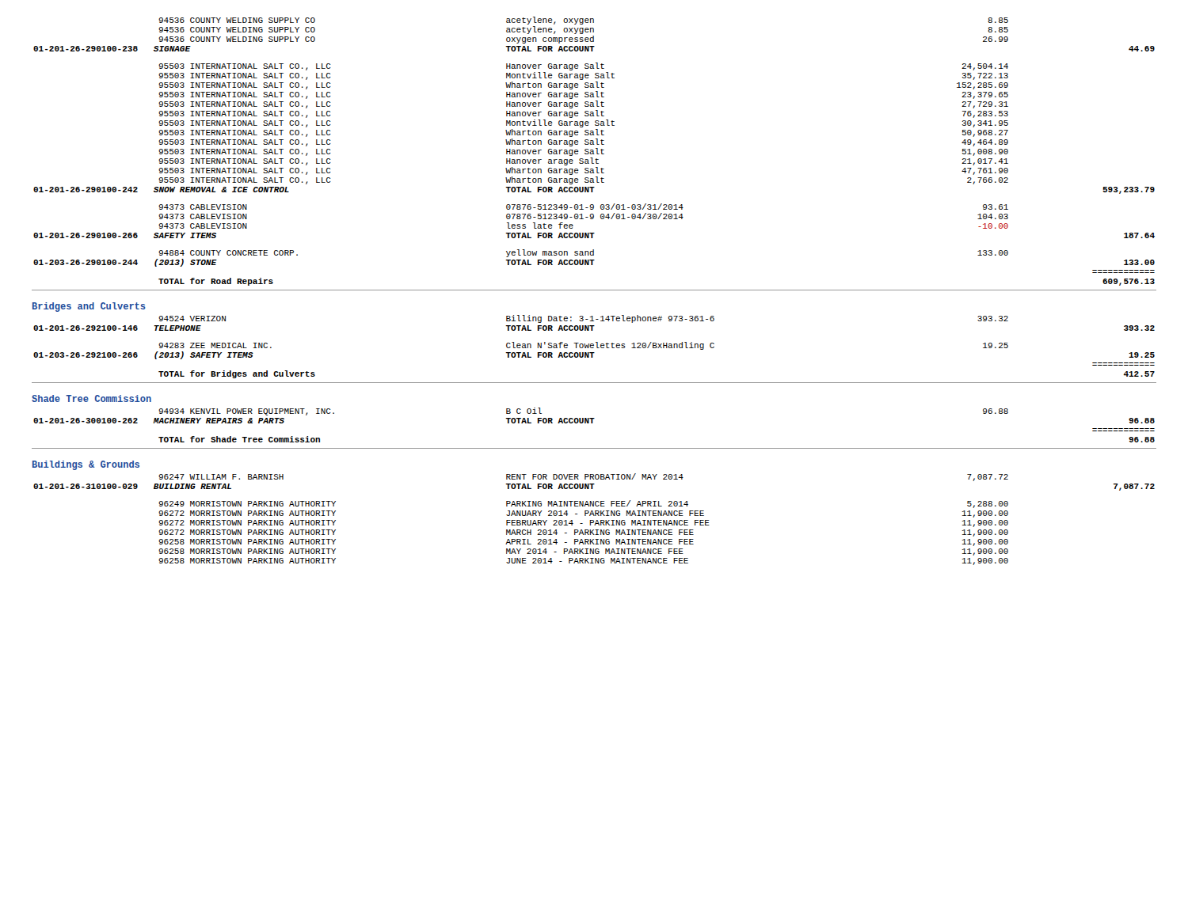| 94536 COUNTY WELDING SUPPLY CO | acetylene, oxygen | 8.85 | |
| 94536 COUNTY WELDING SUPPLY CO | acetylene, oxygen | 8.85 | |
| 94536 COUNTY WELDING SUPPLY CO | oxygen compressed | 26.99 | |
| 01-201-26-290100-238 SIGNAGE | TOTAL FOR ACCOUNT | | 44.69 |
| 95503 INTERNATIONAL SALT CO., LLC | Hanover Garage Salt | 24,504.14 | |
| 95503 INTERNATIONAL SALT CO., LLC | Montville Garage Salt | 35,722.13 | |
| 95503 INTERNATIONAL SALT CO., LLC | Wharton Garage Salt | 152,285.69 | |
| 95503 INTERNATIONAL SALT CO., LLC | Hanover Garage Salt | 23,379.65 | |
| 95503 INTERNATIONAL SALT CO., LLC | Hanover Garage Salt | 27,729.31 | |
| 95503 INTERNATIONAL SALT CO., LLC | Hanover Garage Salt | 76,283.53 | |
| 95503 INTERNATIONAL SALT CO., LLC | Montville Garage Salt | 30,341.95 | |
| 95503 INTERNATIONAL SALT CO., LLC | Wharton Garage Salt | 50,968.27 | |
| 95503 INTERNATIONAL SALT CO., LLC | Wharton Garage Salt | 49,464.89 | |
| 95503 INTERNATIONAL SALT CO., LLC | Hanover Garage Salt | 51,008.90 | |
| 95503 INTERNATIONAL SALT CO., LLC | Hanover arage Salt | 21,017.41 | |
| 95503 INTERNATIONAL SALT CO., LLC | Wharton Garage Salt | 47,761.90 | |
| 95503 INTERNATIONAL SALT CO., LLC | Wharton Garage Salt | 2,766.02 | |
| 01-201-26-290100-242 SNOW REMOVAL & ICE CONTROL | TOTAL FOR ACCOUNT | | 593,233.79 |
| 94373 CABLEVISION | 07876-512349-01-9 03/01-03/31/2014 | 93.61 | |
| 94373 CABLEVISION | 07876-512349-01-9 04/01-04/30/2014 | 104.03 | |
| 94373 CABLEVISION | less late fee | -10.00 | |
| 01-201-26-290100-266 SAFETY ITEMS | TOTAL FOR ACCOUNT | | 187.64 |
| 94884 COUNTY CONCRETE CORP. | yellow mason sand | 133.00 | |
| 01-203-26-290100-244 (2013) STONE | TOTAL FOR ACCOUNT | | 133.00 |
| | ============ |
| TOTAL for Road Repairs | | | 609,576.13 |
Bridges and Culverts
| 94524 VERIZON | Billing Date: 3-1-14Telephone# 973-361-6 | 393.32 | |
| 01-201-26-292100-146 TELEPHONE | TOTAL FOR ACCOUNT | | 393.32 |
| 94283 ZEE MEDICAL INC. | Clean N'Safe Towelettes 120/BxHandling C | 19.25 | |
| 01-203-26-292100-266 (2013) SAFETY ITEMS | TOTAL FOR ACCOUNT | | 19.25 |
| | ============ |
| TOTAL for Bridges and Culverts | | | 412.57 |
Shade Tree Commission
| 94934 KENVIL POWER EQUIPMENT, INC. | B C Oil | 96.88 | |
| 01-201-26-300100-262 MACHINERY REPAIRS & PARTS | TOTAL FOR ACCOUNT | | 96.88 |
| | ============ |
| TOTAL for Shade Tree Commission | | | 96.88 |
Buildings & Grounds
| 96247 WILLIAM F. BARNISH | RENT FOR DOVER PROBATION/ MAY 2014 | 7,087.72 | |
| 01-201-26-310100-029 BUILDING RENTAL | TOTAL FOR ACCOUNT | | 7,087.72 |
| 96249 MORRISTOWN PARKING AUTHORITY | PARKING MAINTENANCE FEE/ APRIL 2014 | 5,288.00 | |
| 96272 MORRISTOWN PARKING AUTHORITY | JANUARY 2014 - PARKING MAINTENANCE FEE | 11,900.00 | |
| 96272 MORRISTOWN PARKING AUTHORITY | FEBRUARY 2014 - PARKING MAINTENANCE FEE | 11,900.00 | |
| 96272 MORRISTOWN PARKING AUTHORITY | MARCH 2014 - PARKING MAINTENANCE FEE | 11,900.00 | |
| 96258 MORRISTOWN PARKING AUTHORITY | APRIL 2014 - PARKING MAINTENANCE FEE | 11,900.00 | |
| 96258 MORRISTOWN PARKING AUTHORITY | MAY 2014 - PARKING MAINTENANCE FEE | 11,900.00 | |
| 96258 MORRISTOWN PARKING AUTHORITY | JUNE 2014 - PARKING MAINTENANCE FEE | 11,900.00 | |